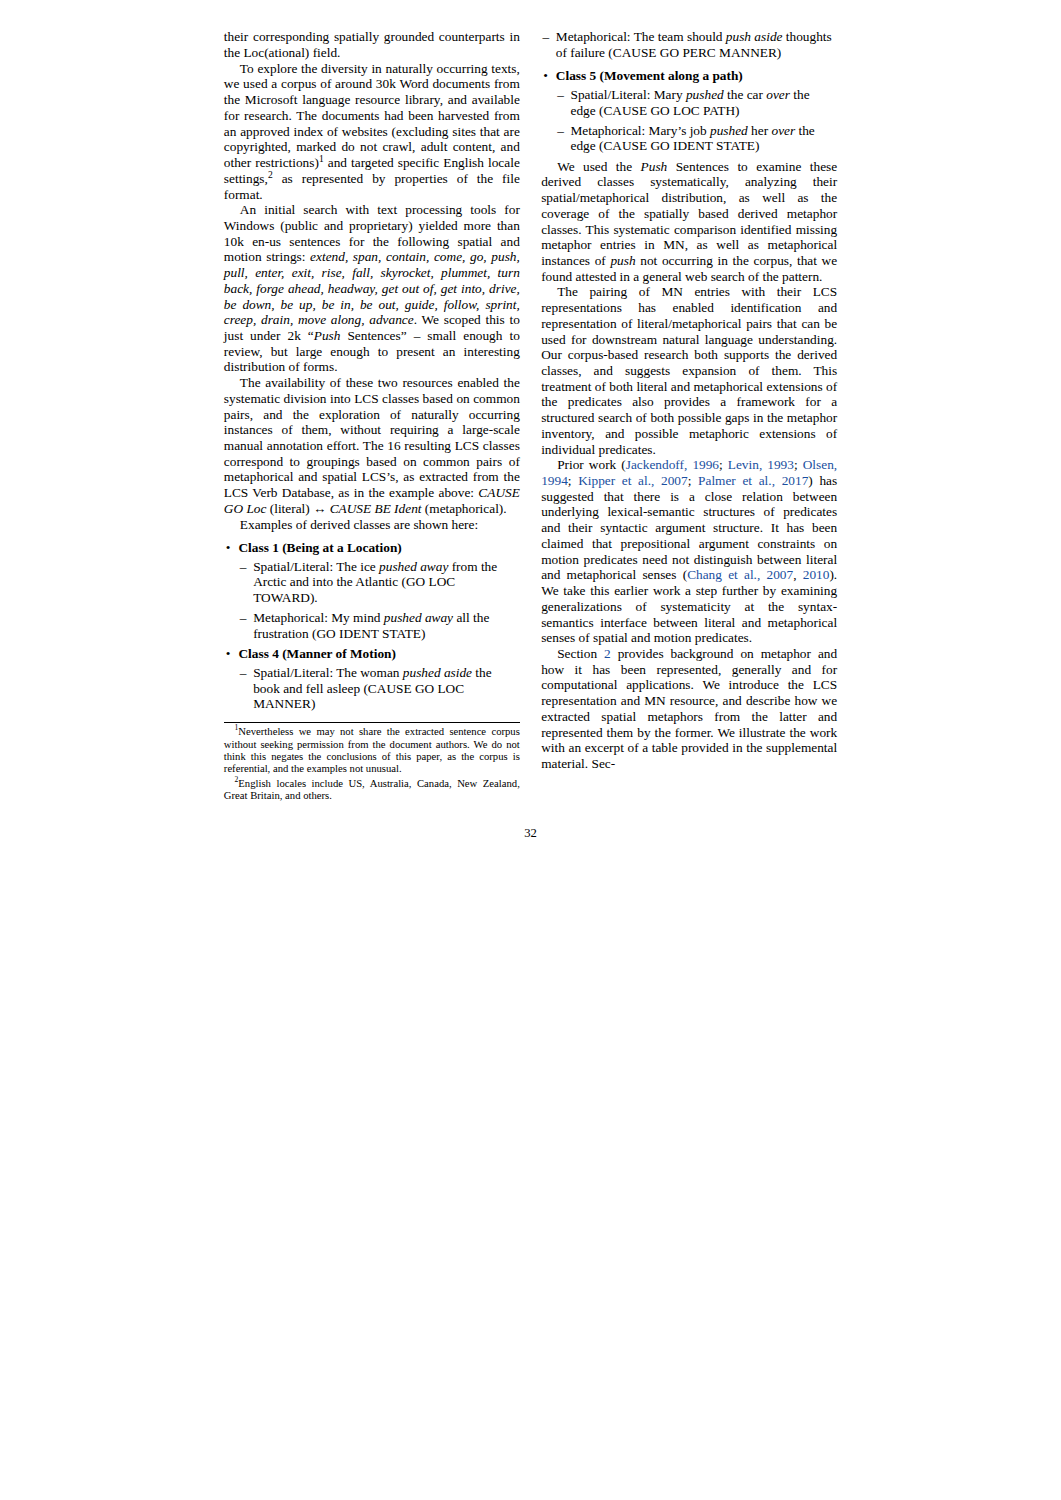their corresponding spatially grounded counterparts in the Loc(ational) field.
To explore the diversity in naturally occurring texts, we used a corpus of around 30k Word documents from the Microsoft language resource library, and available for research. The documents had been harvested from an approved index of websites (excluding sites that are copyrighted, marked do not crawl, adult content, and other restrictions)1 and targeted specific English locale settings,2 as represented by properties of the file format.
An initial search with text processing tools for Windows (public and proprietary) yielded more than 10k en-us sentences for the following spatial and motion strings: extend, span, contain, come, go, push, pull, enter, exit, rise, fall, skyrocket, plummet, turn back, forge ahead, headway, get out of, get into, drive, be down, be up, be in, be out, guide, follow, sprint, creep, drain, move along, advance. We scoped this to just under 2k “Push Sentences” – small enough to review, but large enough to present an interesting distribution of forms.
The availability of these two resources enabled the systematic division into LCS classes based on common pairs, and the exploration of naturally occurring instances of them, without requiring a large-scale manual annotation effort. The 16 resulting LCS classes correspond to groupings based on common pairs of metaphorical and spatial LCS’s, as extracted from the LCS Verb Database, as in the example above: CAUSE GO Loc (literal) ↔ CAUSE BE Ident (metaphorical).
Examples of derived classes are shown here:
Class 1 (Being at a Location)
Spatial/Literal: The ice pushed away from the Arctic and into the Atlantic (GO LOC TOWARD).
Metaphorical: My mind pushed away all the frustration (GO IDENT STATE)
Class 4 (Manner of Motion)
Spatial/Literal: The woman pushed aside the book and fell asleep (CAUSE GO LOC MANNER)
1Nevertheless we may not share the extracted sentence corpus without seeking permission from the document authors. We do not think this negates the conclusions of this paper, as the corpus is referential, and the examples not unusual.
2English locales include US, Australia, Canada, New Zealand, Great Britain, and others.
Metaphorical: The team should push aside thoughts of failure (CAUSE GO PERC MANNER)
Class 5 (Movement along a path)
Spatial/Literal: Mary pushed the car over the edge (CAUSE GO LOC PATH)
Metaphorical: Mary’s job pushed her over the edge (CAUSE GO IDENT STATE)
We used the Push Sentences to examine these derived classes systematically, analyzing their spatial/metaphorical distribution, as well as the coverage of the spatially based derived metaphor classes. This systematic comparison identified missing metaphor entries in MN, as well as metaphorical instances of push not occurring in the corpus, that we found attested in a general web search of the pattern.
The pairing of MN entries with their LCS representations has enabled identification and representation of literal/metaphorical pairs that can be used for downstream natural language understanding. Our corpus-based research both supports the derived classes, and suggests expansion of them. This treatment of both literal and metaphorical extensions of the predicates also provides a framework for a structured search of both possible gaps in the metaphor inventory, and possible metaphoric extensions of individual predicates.
Prior work (Jackendoff, 1996; Levin, 1993; Olsen, 1994; Kipper et al., 2007; Palmer et al., 2017) has suggested that there is a close relation between underlying lexical-semantic structures of predicates and their syntactic argument structure. It has been claimed that prepositional argument constraints on motion predicates need not distinguish between literal and metaphorical senses (Chang et al., 2007, 2010). We take this earlier work a step further by examining generalizations of systematicity at the syntax-semantics interface between literal and metaphorical senses of spatial and motion predicates.
Section 2 provides background on metaphor and how it has been represented, generally and for computational applications. We introduce the LCS representation and MN resource, and describe how we extracted spatial metaphors from the latter and represented them by the former. We illustrate the work with an excerpt of a table provided in the supplemental material. Sec-
32